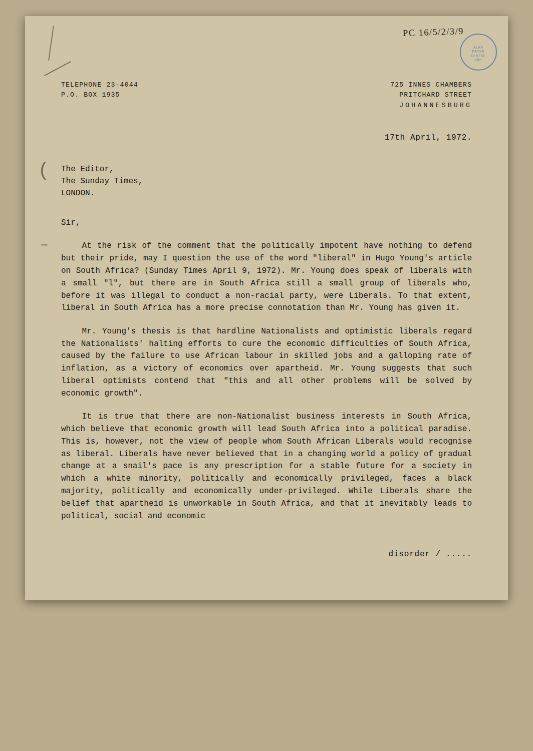PC 16/5/2/3/9
ALAN
PATON
CENTRE
UNP
(
−
Telephone 23-4044
P.O. Box 1935
725 Innes Chambers
Pritchard Street
Johannesburg
17th April, 1972.
The Editor,
The Sunday Times,
LONDON.
Sir,
At the risk of the comment that the politically impotent have nothing to defend but their pride, may I question the use of the word "liberal" in Hugo Young's article on South Africa? (Sunday Times April 9, 1972). Mr. Young does speak of liberals with a small "l", but there are in South Africa still a small group of liberals who, before it was illegal to conduct a non-racial party, were Liberals. To that extent, liberal in South Africa has a more precise connotation than Mr. Young has given it.
Mr. Young's thesis is that hardline Nationalists and optimistic liberals regard the Nationalists' halting efforts to cure the economic difficulties of South Africa, caused by the failure to use African labour in skilled jobs and a galloping rate of inflation, as a victory of economics over apartheid. Mr. Young suggests that such liberal optimists contend that "this and all other problems will be solved by economic growth".
It is true that there are non-Nationalist business interests in South Africa, which believe that economic growth will lead South Africa into a political paradise. This is, however, not the view of people whom South African Liberals would recognise as liberal. Liberals have never believed that in a changing world a policy of gradual change at a snail's pace is any prescription for a stable future for a society in which a white minority, politically and economically privileged, faces a black majority, politically and economically under-privileged. While Liberals share the belief that apartheid is unworkable in South Africa, and that it inevitably leads to political, social and economic
disorder / .....